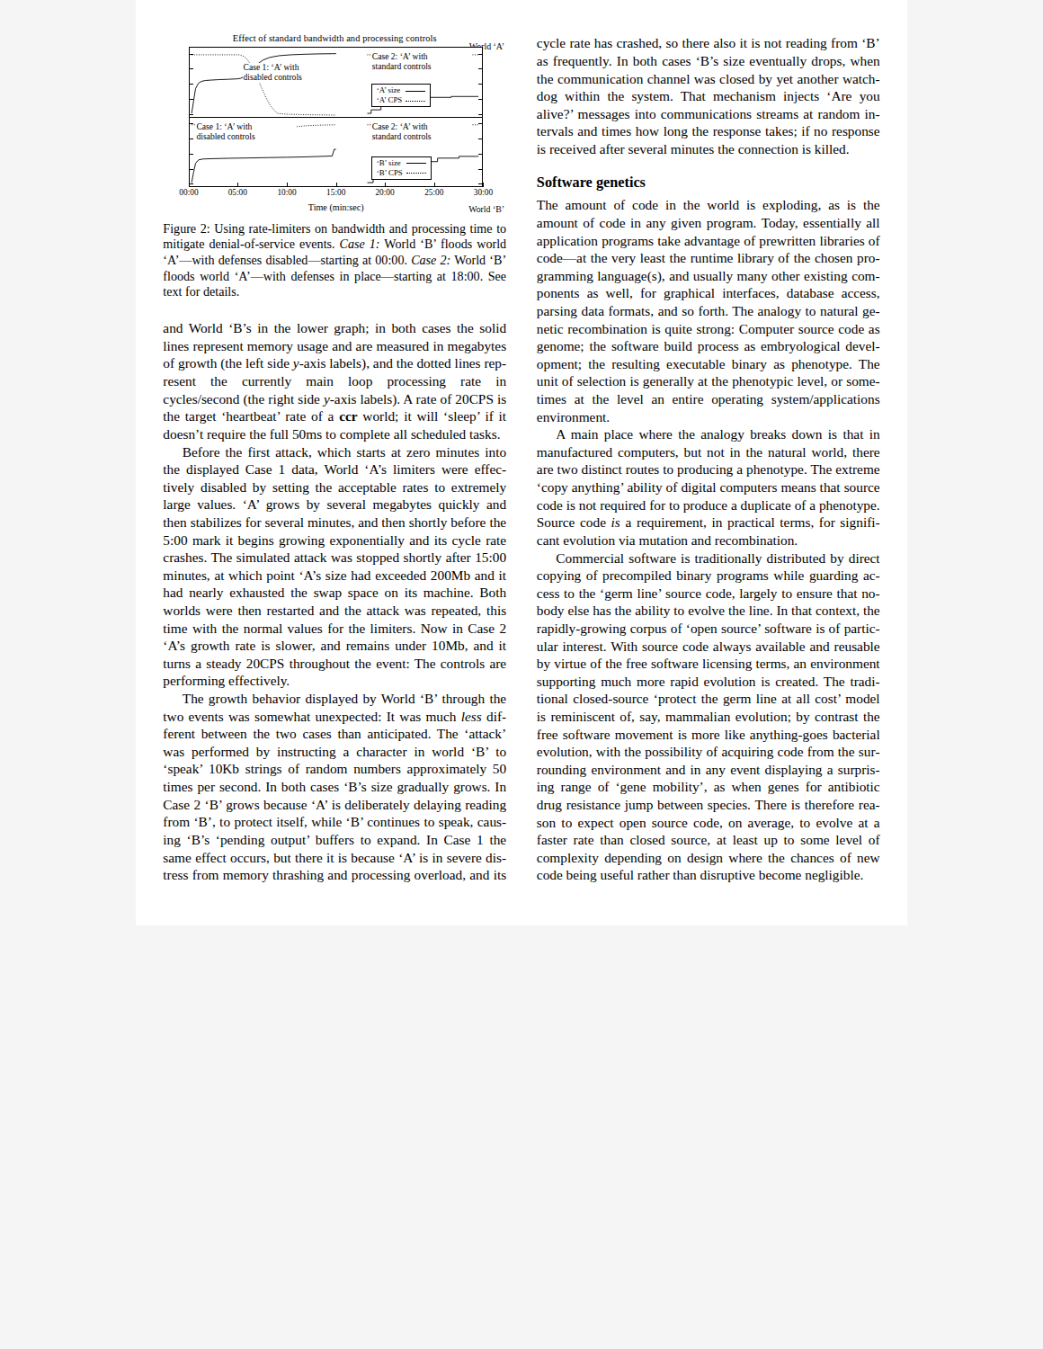Effect of standard bandwidth and processing controls
World ‘A’
Size (VM+disk ΔMb)
CPS
100 10 1 0.1 0.01 20 15 10 5 0
Case 1: ‘A’ with
disabled controls
Case 2: ‘A’ with
standard controls
| ‘A’ size | |
| ‘A’ CPS | |
100 10 1 0.1 0.01 20 15 10 5 0
Case 1: ‘A’ with
disabled controls
Case 2: ‘A’ with
standard controls
| ‘B’ size | |
| ‘B’ CPS | |
00:00 05:00 10:00 15:00 20:00 25:00 30:00
Time (min:sec)
World ‘B’
Figure 2: Using rate-limiters on bandwidth and processing time to mitigate denial-of-service events. Case 1: World ‘B’ floods world ‘A’—with defenses disabled—starting at 00:00. Case 2: World ‘B’ floods world ‘A’—with defenses in place—starting at 18:00. See text for details.
and World ‘B’s in the lower graph; in both cases the solid lines represent memory usage and are measured in megabytes of growth (the left side y-axis labels), and the dotted lines represent the currently main loop processing rate in cycles/second (the right side y-axis labels). A rate of 20CPS is the target ‘heartbeat’ rate of a ccr world; it will ‘sleep’ if it doesn’t require the full 50ms to complete all scheduled tasks.
Before the first attack, which starts at zero minutes into the displayed Case 1 data, World ‘A’s limiters were effectively disabled by setting the acceptable rates to extremely large values. ‘A’ grows by several megabytes quickly and then stabilizes for several minutes, and then shortly before the 5:00 mark it begins growing exponentially and its cycle rate crashes. The simulated attack was stopped shortly after 15:00 minutes, at which point ‘A’s size had exceeded 200Mb and it had nearly exhausted the swap space on its machine. Both worlds were then restarted and the attack was repeated, this time with the normal values for the limiters. Now in Case 2 ‘A’s growth rate is slower, and remains under 10Mb, and it turns a steady 20CPS throughout the event: The controls are performing effectively.
The growth behavior displayed by World ‘B’ through the two events was somewhat unexpected: It was much less different between the two cases than anticipated. The ‘attack’ was performed by instructing a character in world ‘B’ to ‘speak’ 10Kb strings of random numbers approximately 50 times per second. In both cases ‘B’s size gradually grows. In Case 2 ‘B’ grows because ‘A’ is deliberately delaying reading from ‘B’, to protect itself, while ‘B’ continues to speak, causing ‘B’s ‘pending output’ buffers to expand. In Case 1 the same effect occurs, but there it is because ‘A’ is in severe distress from memory thrashing and processing overload, and its cycle rate has crashed, so there also it is not reading from ‘B’ as frequently. In both cases ‘B’s size eventually drops, when the communication channel was closed by yet another watchdog within the system. That mechanism injects ‘Are you alive?’ messages into communications streams at random intervals and times how long the response takes; if no response is received after several minutes the connection is killed.
Software genetics
The amount of code in the world is exploding, as is the amount of code in any given program. Today, essentially all application programs take advantage of prewritten libraries of code—at the very least the runtime library of the chosen programming language(s), and usually many other existing components as well, for graphical interfaces, database access, parsing data formats, and so forth. The analogy to natural genetic recombination is quite strong: Computer source code as genome; the software build process as embryological development; the resulting executable binary as phenotype. The unit of selection is generally at the phenotypic level, or sometimes at the level an entire operating system/applications environment.
A main place where the analogy breaks down is that in manufactured computers, but not in the natural world, there are two distinct routes to producing a phenotype. The extreme ‘copy anything’ ability of digital computers means that source code is not required for to produce a duplicate of a phenotype. Source code is a requirement, in practical terms, for significant evolution via mutation and recombination.
Commercial software is traditionally distributed by direct copying of precompiled binary programs while guarding access to the ‘germ line’ source code, largely to ensure that nobody else has the ability to evolve the line. In that context, the rapidly-growing corpus of ‘open source’ software is of particular interest. With source code always available and reusable by virtue of the free software licensing terms, an environment supporting much more rapid evolution is created. The traditional closed-source ‘protect the germ line at all cost’ model is reminiscent of, say, mammalian evolution; by contrast the free software movement is more like anything-goes bacterial evolution, with the possibility of acquiring code from the surrounding environment and in any event displaying a surprising range of ‘gene mobility’, as when genes for antibiotic drug resistance jump between species. There is therefore reason to expect open source code, on average, to evolve at a faster rate than closed source, at least up to some level of complexity depending on design where the chances of new code being useful rather than disruptive become negligible.